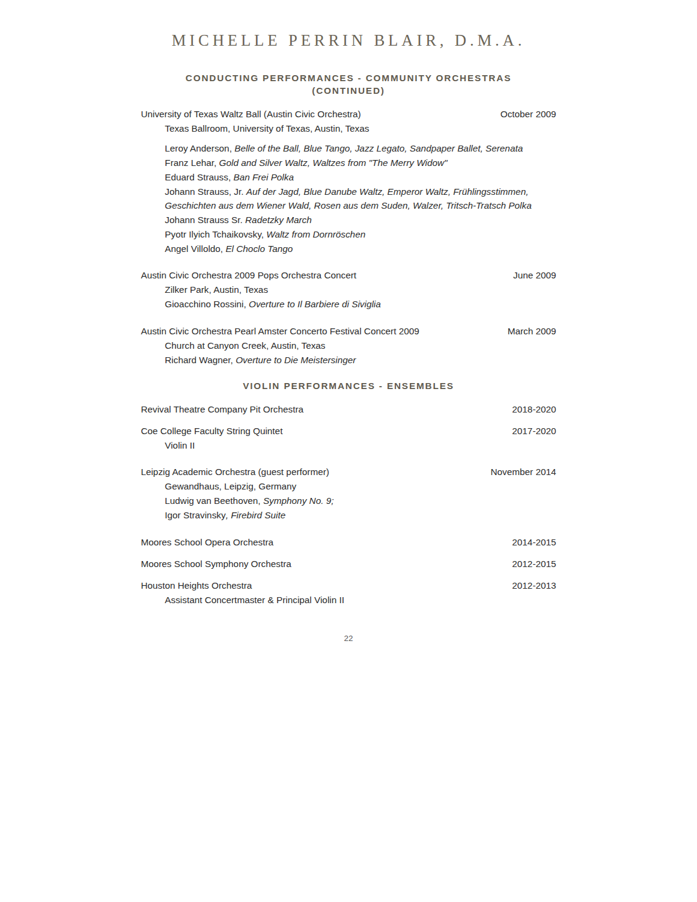Michelle Perrin Blair, D.M.A.
Conducting Performances - Community Orchestras(Continued)
University of Texas Waltz Ball (Austin Civic Orchestra)
October 2009
Texas Ballroom, University of Texas, Austin, Texas
Leroy Anderson, Belle of the Ball, Blue Tango, Jazz Legato, Sandpaper Ballet, Serenata
Franz Lehar, Gold and Silver Waltz, Waltzes from "The Merry Widow"
Eduard Strauss, Ban Frei Polka
Johann Strauss, Jr. Auf der Jagd, Blue Danube Waltz, Emperor Waltz, Frühlingsstimmen, Geschichten aus dem Wiener Wald, Rosen aus dem Suden, Walzer, Tritsch-Tratsch Polka
Johann Strauss Sr. Radetzky March
Pyotr Ilyich Tchaikovsky, Waltz from Dornröschen
Angel Villoldo, El Choclo Tango
Austin Civic Orchestra 2009 Pops Orchestra Concert
June 2009
Zilker Park, Austin, Texas
Gioacchino Rossini, Overture to Il Barbiere di Siviglia
Austin Civic Orchestra Pearl Amster Concerto Festival Concert 2009
March 2009
Church at Canyon Creek, Austin, Texas
Richard Wagner, Overture to Die Meistersinger
Violin Performances - Ensembles
Revival Theatre Company Pit Orchestra
2018-2020
Coe College Faculty String Quintet
2017-2020
Violin II
Leipzig Academic Orchestra (guest performer)
November 2014
Gewandhaus, Leipzig, Germany
Ludwig van Beethoven, Symphony No. 9;
Igor Stravinsky, Firebird Suite
Moores School Opera Orchestra
2014-2015
Moores School Symphony Orchestra
2012-2015
Houston Heights Orchestra
2012-2013
Assistant Concertmaster & Principal Violin II
22